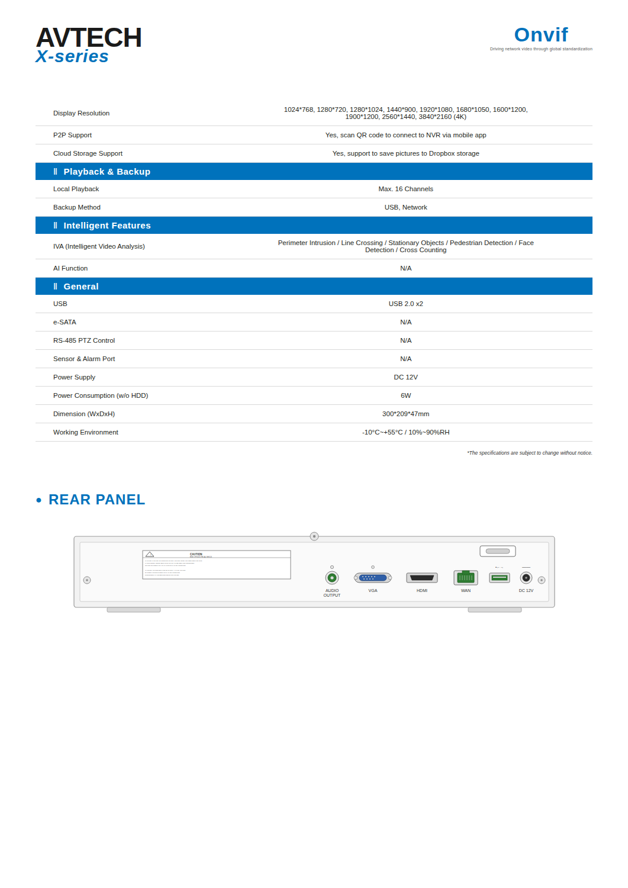AVTECH
X-series
Onvif
Driving network video through global standardization
| Display Resolution | 1024*768, 1280*720, 1280*1024, 1440*900, 1920*1080, 1680*1050, 1600*1200, 1900*1200, 2560*1440, 3840*2160 (4K) |
| P2P Support | Yes, scan QR code to connect to NVR via mobile app |
| Cloud Storage Support | Yes, support to save pictures to Dropbox storage |
| Playback & Backup |
| Local Playback | Max. 16 Channels |
| Backup Method | USB, Network |
| Intelligent Features |
| IVA (Intelligent Video Analysis) | Perimeter Intrusion / Line Crossing / Stationary Objects / Pedestrian Detection / Face Detection / Cross Counting |
| AI Function | N/A |
| General |
| USB | USB 2.0 x2 |
| e-SATA | N/A |
| RS-485 PTZ Control | N/A |
| Sensor & Alarm Port | N/A |
| Power Supply | DC 12V |
| Power Consumption (w/o HDD) | 6W |
| Dimension (WxDxH) | 300*209*47mm |
| Working Environment | -10°C~+55°C / 10%~90%RH |
*The specifications are subject to change without notice.
REAR PANEL
! CAUTION RISK OF ELECTRICAL SHOCK CAUTION: THE RISK OF ELECTRIC SHOCK. DO NOT OPEN. NO USER-SERVICEABLE PARTS INSIDE. REFER SERVICING TO QUALIFIED SERVICE PERSONNEL. DO NOT EXPOSE THIS APPARATUS TO RAIN OR MOISTURE. WARNING: TO PREVENT FIRE OR SHOCK HAZARD, DO NOT EXPOSE THIS EQUIPMENT TO RAIN OR MOISTURE. DISCONNECT MAINS BEFORE REMOVING COVER. AUDIO OUTPUT VGA HDMI WAN •←→ —— DC 12V